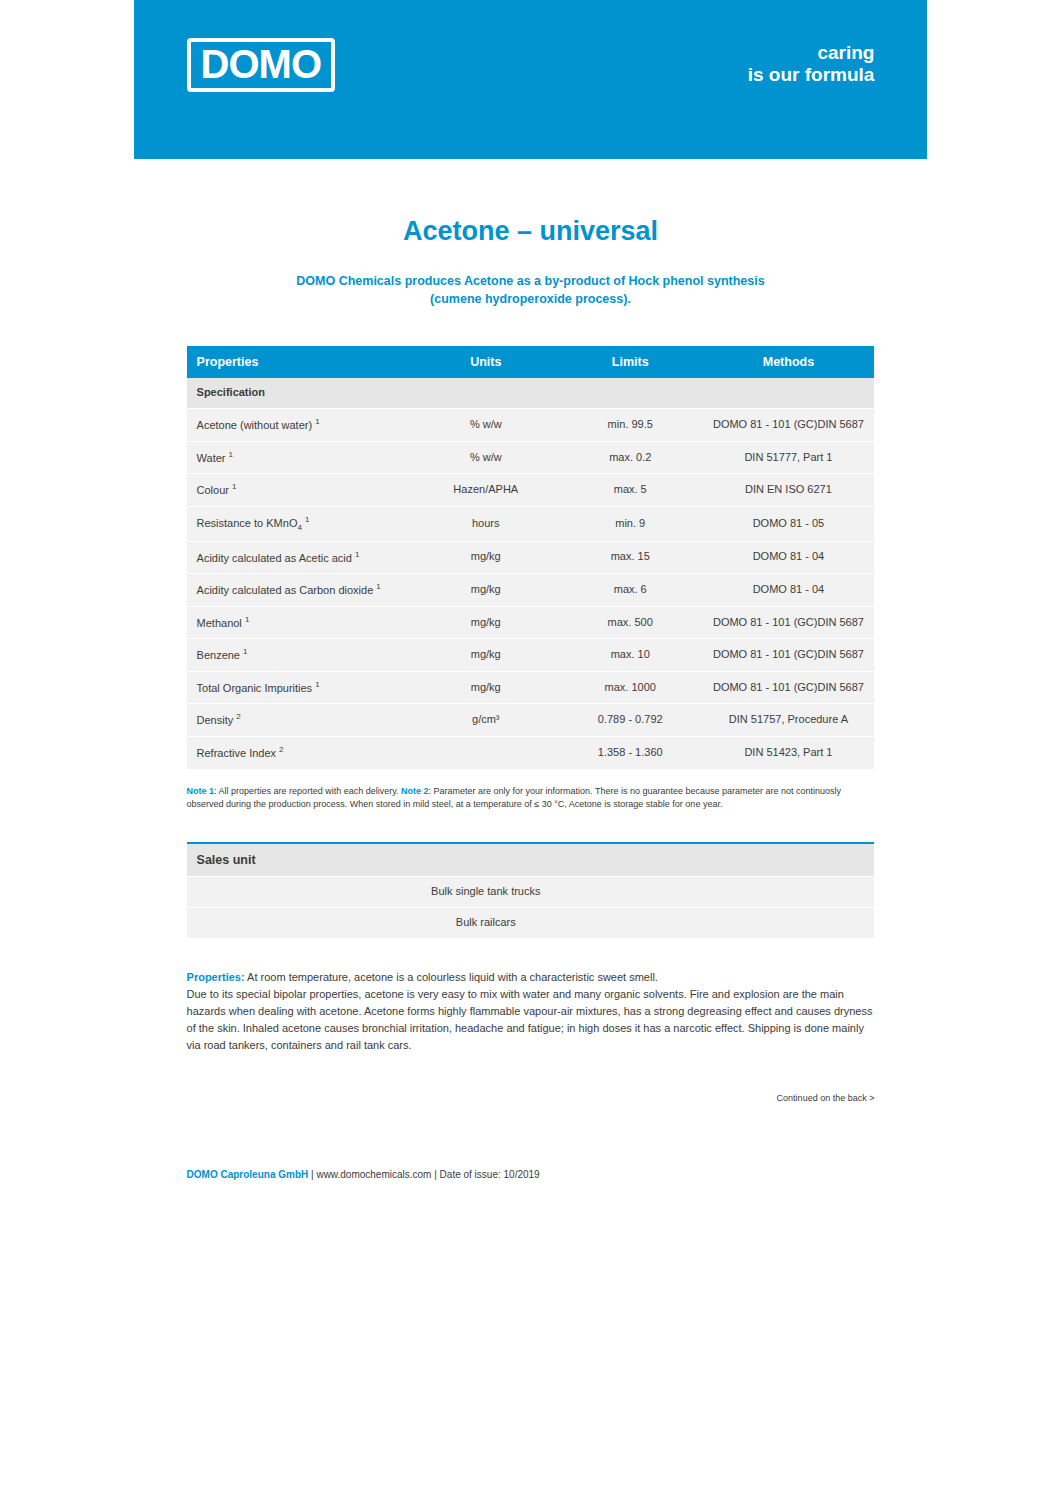DOMO
caring
is our formula
Acetone – universal
DOMO Chemicals produces Acetone as a by-product of Hock phenol synthesis
(cumene hydroperoxide process).
| Properties | Units | Limits | Methods |
| --- | --- | --- | --- |
| Specification |
| Acetone (without water) 1 | % w/w | min. 99.5 | DOMO 81 - 101 (GC)DIN 5687 |
| Water 1 | % w/w | max. 0.2 | DIN 51777, Part 1 |
| Colour 1 | Hazen/APHA | max. 5 | DIN EN ISO 6271 |
| Resistance to KMnO 4 1 | hours | min. 9 | DOMO 81 - 05 |
| Acidity calculated as Acetic acid 1 | mg/kg | max. 15 | DOMO 81 - 04 |
| Acidity calculated as Carbon dioxide 1 | mg/kg | max. 6 | DOMO 81 - 04 |
| Methanol 1 | mg/kg | max. 500 | DOMO 81 - 101 (GC)DIN 5687 |
| Benzene 1 | mg/kg | max. 10 | DOMO 81 - 101 (GC)DIN 5687 |
| Total Organic Impurities 1 | mg/kg | max. 1000 | DOMO 81 - 101 (GC)DIN 5687 |
| Density 2 | g/cm³ | 0.789 - 0.792 | DIN 51757, Procedure A |
| Refractive Index 2 | | 1.358 - 1.360 | DIN 51423, Part 1 |
Note 1: All properties are reported with each delivery. Note 2: Parameter are only for your information. There is no guarantee because parameter are not continuosly observed during the production process. When stored in mild steel, at a temperature of ≤ 30 °C, Acetone is storage stable for one year.
| Sales unit | | | |
| | Bulk single tank trucks | | |
| | Bulk railcars | | |
Properties: At room temperature, acetone is a colourless liquid with a characteristic sweet smell.
Due to its special bipolar properties, acetone is very easy to mix with water and many organic solvents. Fire and explosion are the main hazards when dealing with acetone. Acetone forms highly flammable vapour-air mixtures, has a strong degreasing effect and causes dryness of the skin. Inhaled acetone causes bronchial irritation, headache and fatigue; in high doses it has a narcotic effect. Shipping is done mainly via road tankers, containers and rail tank cars.
Continued on the back >
DOMO Caproleuna GmbH | www.domochemicals.com | Date of issue: 10/2019